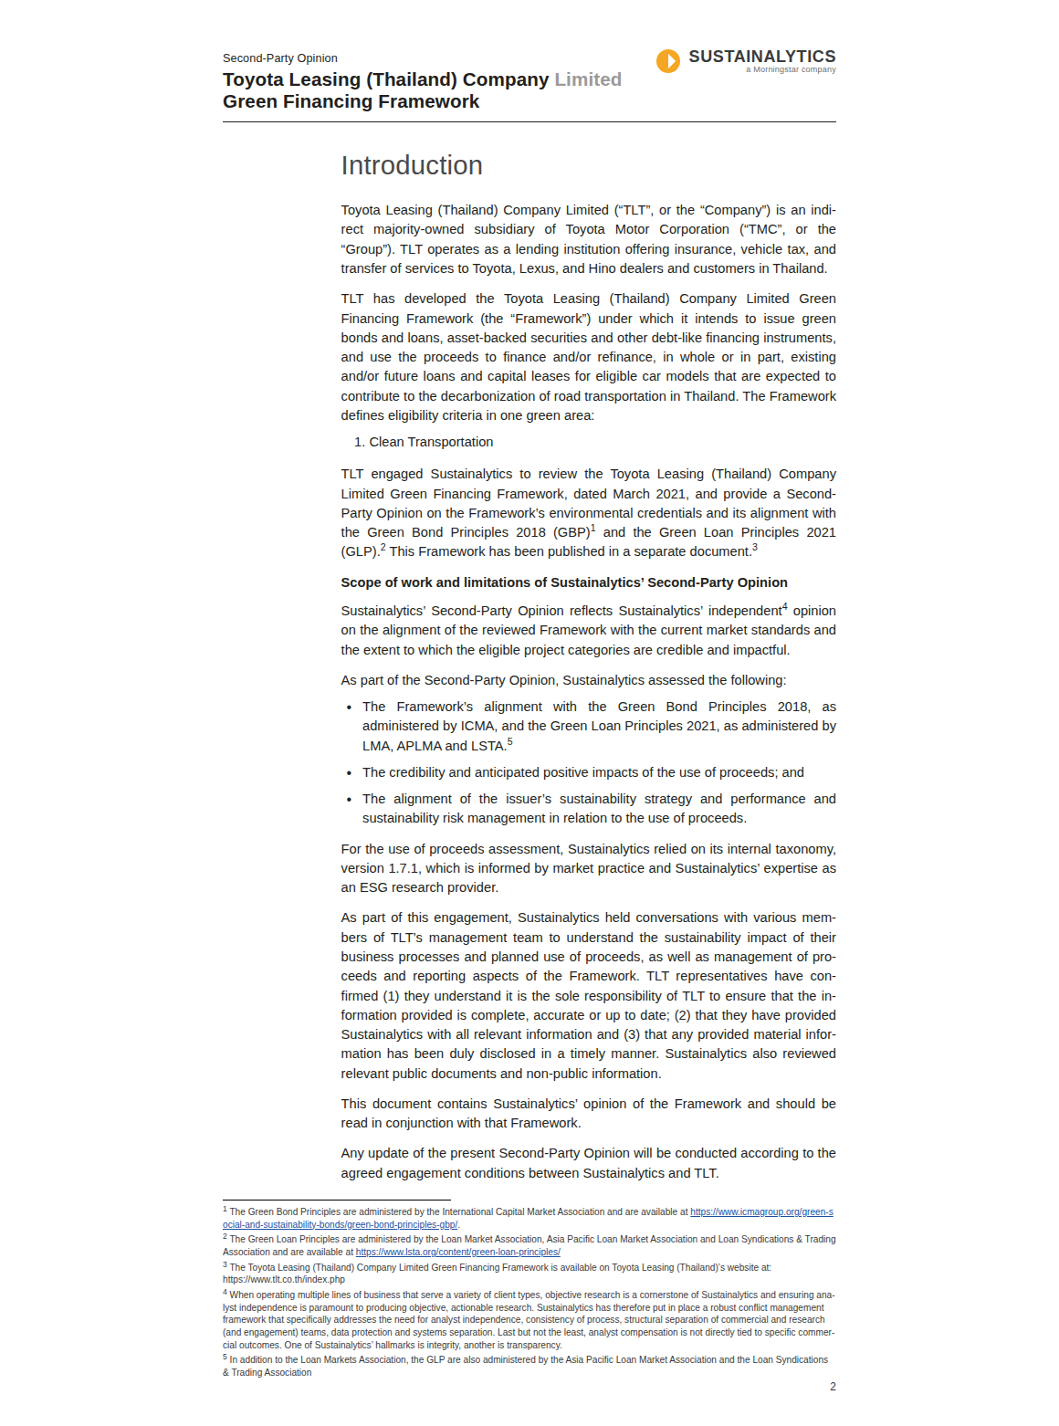Second-Party Opinion
Toyota Leasing (Thailand) Company Limited Green Financing Framework
SUSTAINALYTICS a Morningstar company
Introduction
Toyota Leasing (Thailand) Company Limited (“TLT”, or the “Company”) is an indirect majority-owned subsidiary of Toyota Motor Corporation (“TMC”, or the “Group”). TLT operates as a lending institution offering insurance, vehicle tax, and transfer of services to Toyota, Lexus, and Hino dealers and customers in Thailand.
TLT has developed the Toyota Leasing (Thailand) Company Limited Green Financing Framework (the “Framework”) under which it intends to issue green bonds and loans, asset-backed securities and other debt-like financing instruments, and use the proceeds to finance and/or refinance, in whole or in part, existing and/or future loans and capital leases for eligible car models that are expected to contribute to the decarbonization of road transportation in Thailand. The Framework defines eligibility criteria in one green area:
Clean Transportation
TLT engaged Sustainalytics to review the Toyota Leasing (Thailand) Company Limited Green Financing Framework, dated March 2021, and provide a Second-Party Opinion on the Framework’s environmental credentials and its alignment with the Green Bond Principles 2018 (GBP)1 and the Green Loan Principles 2021 (GLP).2 This Framework has been published in a separate document.3
Scope of work and limitations of Sustainalytics’ Second-Party Opinion
Sustainalytics’ Second-Party Opinion reflects Sustainalytics’ independent4 opinion on the alignment of the reviewed Framework with the current market standards and the extent to which the eligible project categories are credible and impactful.
As part of the Second-Party Opinion, Sustainalytics assessed the following:
The Framework’s alignment with the Green Bond Principles 2018, as administered by ICMA, and the Green Loan Principles 2021, as administered by LMA, APLMA and LSTA.5
The credibility and anticipated positive impacts of the use of proceeds; and
The alignment of the issuer’s sustainability strategy and performance and sustainability risk management in relation to the use of proceeds.
For the use of proceeds assessment, Sustainalytics relied on its internal taxonomy, version 1.7.1, which is informed by market practice and Sustainalytics’ expertise as an ESG research provider.
As part of this engagement, Sustainalytics held conversations with various members of TLT’s management team to understand the sustainability impact of their business processes and planned use of proceeds, as well as management of proceeds and reporting aspects of the Framework. TLT representatives have confirmed (1) they understand it is the sole responsibility of TLT to ensure that the information provided is complete, accurate or up to date; (2) that they have provided Sustainalytics with all relevant information and (3) that any provided material information has been duly disclosed in a timely manner. Sustainalytics also reviewed relevant public documents and non-public information.
This document contains Sustainalytics’ opinion of the Framework and should be read in conjunction with that Framework.
Any update of the present Second-Party Opinion will be conducted according to the agreed engagement conditions between Sustainalytics and TLT.
1 The Green Bond Principles are administered by the International Capital Market Association and are available at https://www.icmagroup.org/green-social-and-sustainability-bonds/green-bond-principles-gbp/.
2 The Green Loan Principles are administered by the Loan Market Association, Asia Pacific Loan Market Association and Loan Syndications & Trading Association and are available at https://www.lsta.org/content/green-loan-principles/
3 The Toyota Leasing (Thailand) Company Limited Green Financing Framework is available on Toyota Leasing (Thailand)’s website at: https://www.tlt.co.th/index.php
4 When operating multiple lines of business that serve a variety of client types, objective research is a cornerstone of Sustainalytics and ensuring analyst independence is paramount to producing objective, actionable research. Sustainalytics has therefore put in place a robust conflict management framework that specifically addresses the need for analyst independence, consistency of process, structural separation of commercial and research (and engagement) teams, data protection and systems separation. Last but not the least, analyst compensation is not directly tied to specific commercial outcomes. One of Sustainalytics’ hallmarks is integrity, another is transparency.
5 In addition to the Loan Markets Association, the GLP are also administered by the Asia Pacific Loan Market Association and the Loan Syndications & Trading Association
2